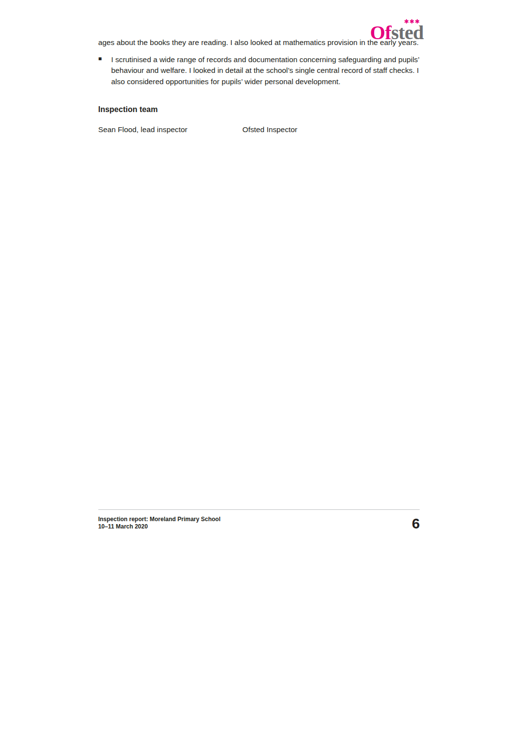✱✱✱
Ofsted
ages about the books they are reading. I also looked at mathematics provision in the early years.
I scrutinised a wide range of records and documentation concerning safeguarding and pupils’ behaviour and welfare. I looked in detail at the school’s single central record of staff checks. I also considered opportunities for pupils’ wider personal development.
Inspection team
Sean Flood, lead inspector
Ofsted Inspector
Inspection report: Moreland Primary School
10–11 March 2020
6